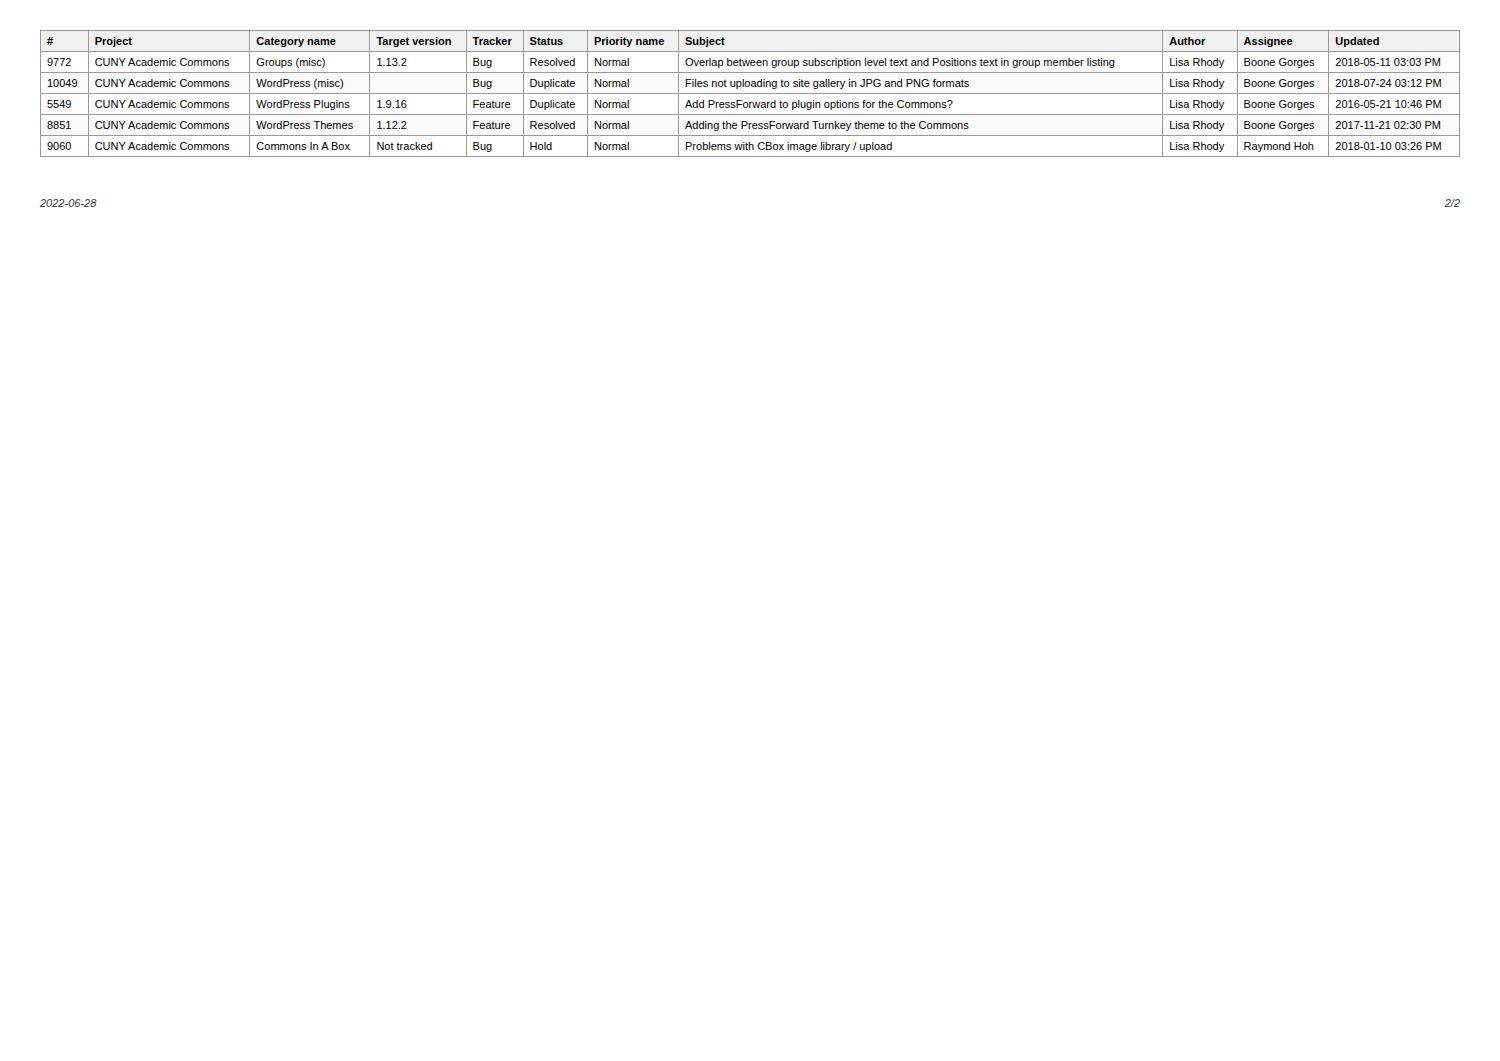| # | Project | Category name | Target version | Tracker | Status | Priority name | Subject | Author | Assignee | Updated |
| --- | --- | --- | --- | --- | --- | --- | --- | --- | --- | --- |
| 9772 | CUNY Academic Commons | Groups (misc) | 1.13.2 | Bug | Resolved | Normal | Overlap between group subscription level text and Positions text in group member listing | Lisa Rhody | Boone Gorges | 2018-05-11 03:03 PM |
| 10049 | CUNY Academic Commons | WordPress (misc) | | Bug | Duplicate | Normal | Files not uploading to site gallery in JPG and PNG formats | Lisa Rhody | Boone Gorges | 2018-07-24 03:12 PM |
| 5549 | CUNY Academic Commons | WordPress Plugins | 1.9.16 | Feature | Duplicate | Normal | Add PressForward to plugin options for the Commons? | Lisa Rhody | Boone Gorges | 2016-05-21 10:46 PM |
| 8851 | CUNY Academic Commons | WordPress Themes | 1.12.2 | Feature | Resolved | Normal | Adding the PressForward Turnkey theme to the Commons | Lisa Rhody | Boone Gorges | 2017-11-21 02:30 PM |
| 9060 | CUNY Academic Commons | Commons In A Box | Not tracked | Bug | Hold | Normal | Problems with CBox image library / upload | Lisa Rhody | Raymond Hoh | 2018-01-10 03:26 PM |
2022-06-28 2/2